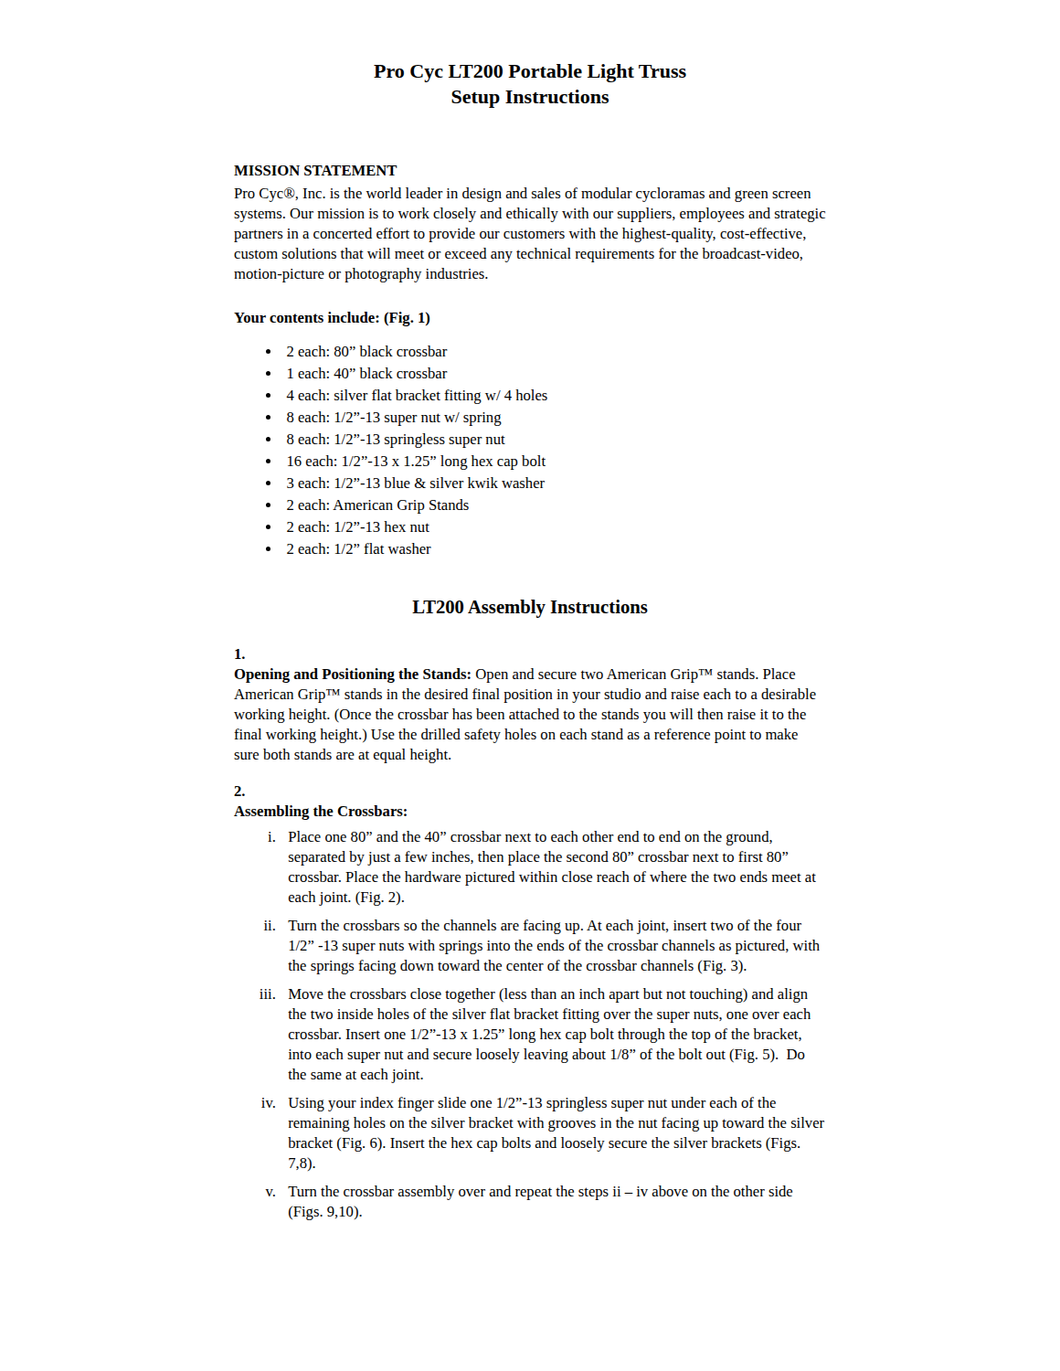Pro Cyc LT200 Portable Light Truss
Setup Instructions
MISSION STATEMENT
Pro Cyc®, Inc. is the world leader in design and sales of modular cycloramas and green screen systems. Our mission is to work closely and ethically with our suppliers, employees and strategic partners in a concerted effort to provide our customers with the highest-quality, cost-effective, custom solutions that will meet or exceed any technical requirements for the broadcast-video, motion-picture or photography industries.
Your contents include: (Fig. 1)
2 each: 80” black crossbar
1 each: 40” black crossbar
4 each: silver flat bracket fitting w/ 4 holes
8 each: 1/2”-13 super nut w/ spring
8 each: 1/2”-13 springless super nut
16 each: 1/2”-13 x 1.25” long hex cap bolt
3 each: 1/2”-13 blue & silver kwik washer
2 each: American Grip Stands
2 each: 1/2”-13 hex nut
2 each: 1/2” flat washer
LT200 Assembly Instructions
Opening and Positioning the Stands: Open and secure two American Grip™ stands. Place American Grip™ stands in the desired final position in your studio and raise each to a desirable working height. (Once the crossbar has been attached to the stands you will then raise it to the final working height.) Use the drilled safety holes on each stand as a reference point to make sure both stands are at equal height.
Assembling the Crossbars:
Place one 80” and the 40” crossbar next to each other end to end on the ground, separated by just a few inches, then place the second 80” crossbar next to first 80” crossbar. Place the hardware pictured within close reach of where the two ends meet at each joint. (Fig. 2).
Turn the crossbars so the channels are facing up. At each joint, insert two of the four 1/2” -13 super nuts with springs into the ends of the crossbar channels as pictured, with the springs facing down toward the center of the crossbar channels (Fig. 3).
Move the crossbars close together (less than an inch apart but not touching) and align the two inside holes of the silver flat bracket fitting over the super nuts, one over each crossbar. Insert one 1/2”-13 x 1.25” long hex cap bolt through the top of the bracket, into each super nut and secure loosely leaving about 1/8” of the bolt out (Fig. 5). Do the same at each joint.
Using your index finger slide one 1/2”-13 springless super nut under each of the remaining holes on the silver bracket with grooves in the nut facing up toward the silver bracket (Fig. 6). Insert the hex cap bolts and loosely secure the silver brackets (Figs. 7,8).
Turn the crossbar assembly over and repeat the steps ii – iv above on the other side (Figs. 9,10).